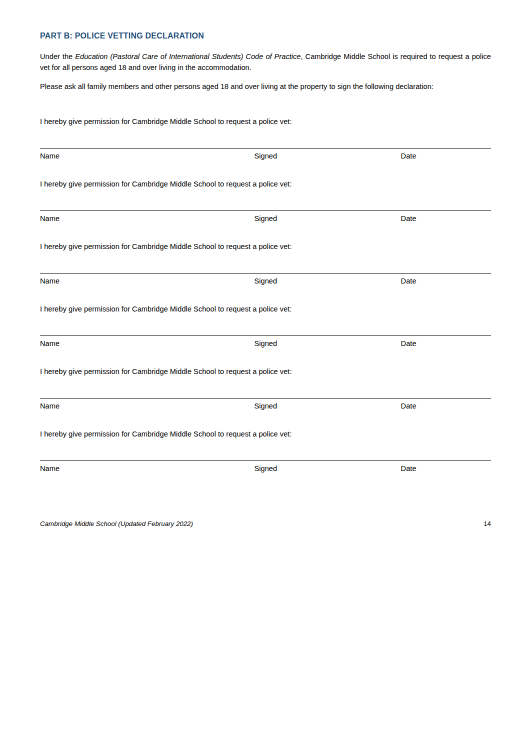PART B: POLICE VETTING DECLARATION
Under the Education (Pastoral Care of International Students) Code of Practice, Cambridge Middle School is required to request a police vet for all persons aged 18 and over living in the accommodation.
Please ask all family members and other persons aged 18 and over living at the property to sign the following declaration:
I hereby give permission for Cambridge Middle School to request a police vet:
Name Signed Date
I hereby give permission for Cambridge Middle School to request a police vet:
Name Signed Date
I hereby give permission for Cambridge Middle School to request a police vet:
Name Signed Date
I hereby give permission for Cambridge Middle School to request a police vet:
Name Signed Date
I hereby give permission for Cambridge Middle School to request a police vet:
Name Signed Date
I hereby give permission for Cambridge Middle School to request a police vet:
Name Signed Date
Cambridge Middle School (Updated February 2022) 14